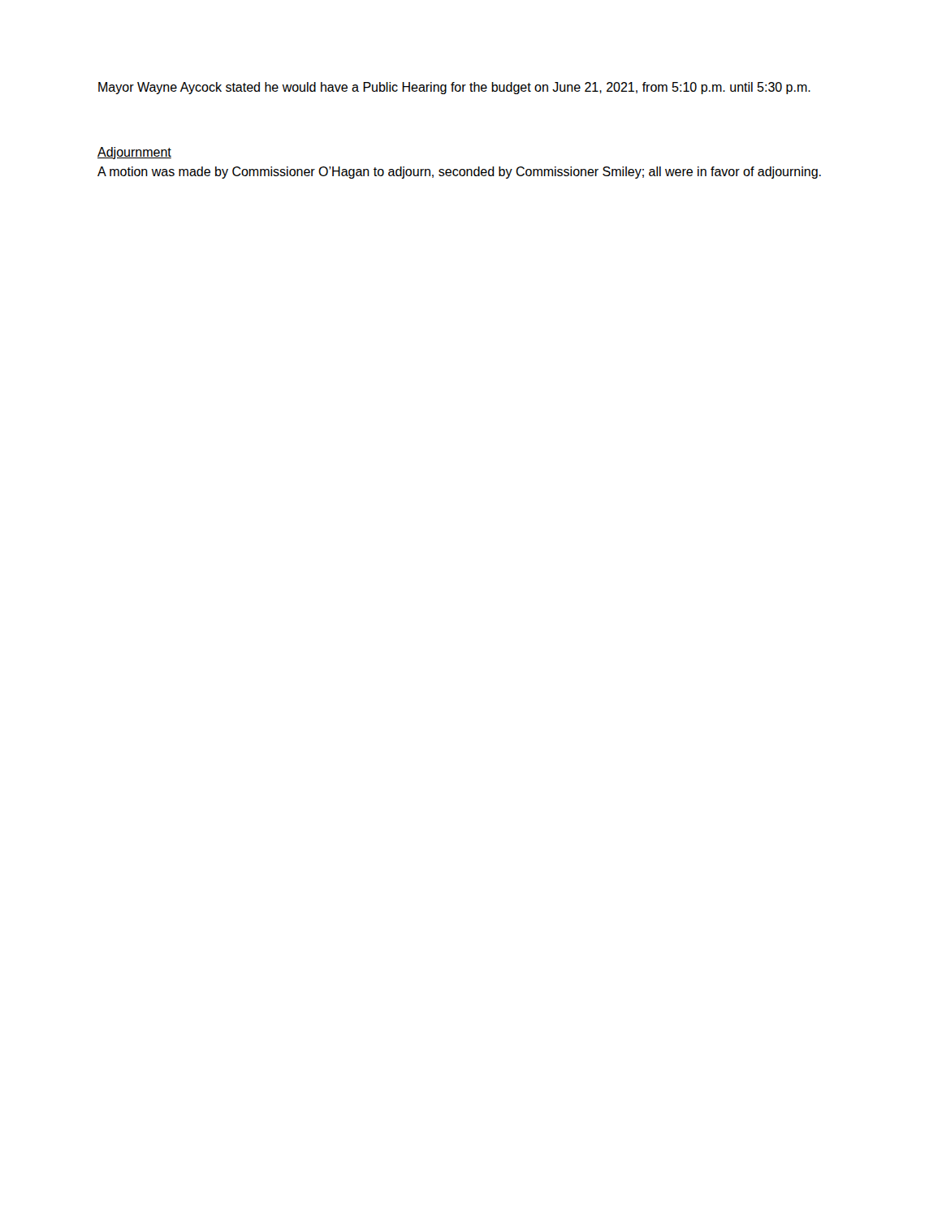Mayor Wayne Aycock stated he would have a Public Hearing for the budget on June 21, 2021, from 5:10 p.m. until 5:30 p.m.
Adjournment
A motion was made by Commissioner O’Hagan to adjourn, seconded by Commissioner Smiley; all were in favor of adjourning.